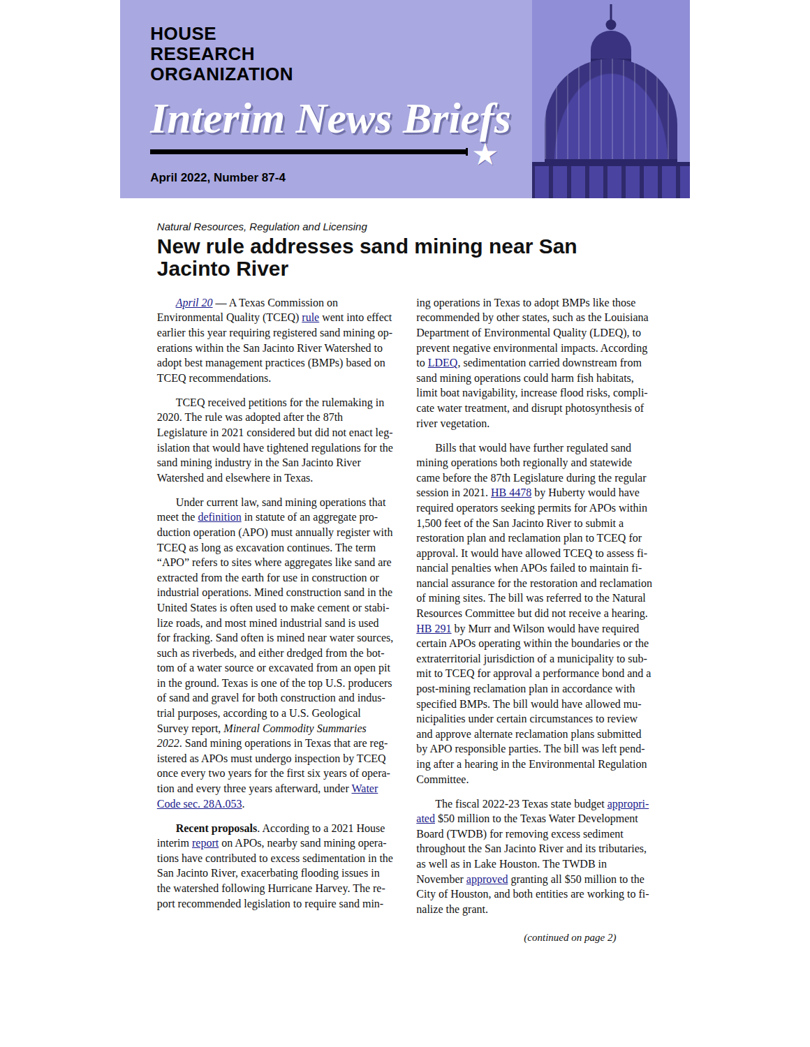HOUSE
RESEARCH
ORGANIZATION
Interim News Briefs
★
April 2022, Number 87-4
Natural Resources, Regulation and Licensing
New rule addresses sand mining near San Jacinto River
April 20 — A Texas Commission on Environmental Quality (TCEQ) rule went into effect earlier this year requiring registered sand mining operations within the San Jacinto River Watershed to adopt best management practices (BMPs) based on TCEQ recommendations.
TCEQ received petitions for the rulemaking in 2020. The rule was adopted after the 87th Legislature in 2021 considered but did not enact legislation that would have tightened regulations for the sand mining industry in the San Jacinto River Watershed and elsewhere in Texas.
Under current law, sand mining operations that meet the definition in statute of an aggregate production operation (APO) must annually register with TCEQ as long as excavation continues. The term “APO” refers to sites where aggregates like sand are extracted from the earth for use in construction or industrial operations. Mined construction sand in the United States is often used to make cement or stabilize roads, and most mined industrial sand is used for fracking. Sand often is mined near water sources, such as riverbeds, and either dredged from the bottom of a water source or excavated from an open pit in the ground. Texas is one of the top U.S. producers of sand and gravel for both construction and industrial purposes, according to a U.S. Geological Survey report, Mineral Commodity Summaries 2022. Sand mining operations in Texas that are registered as APOs must undergo inspection by TCEQ once every two years for the first six years of operation and every three years afterward, under Water Code sec. 28A.053.
Recent proposals. According to a 2021 House interim report on APOs, nearby sand mining operations have contributed to excess sedimentation in the San Jacinto River, exacerbating flooding issues in the watershed following Hurricane Harvey. The report recommended legislation to require sand mining operations in Texas to adopt BMPs like those recommended by other states, such as the Louisiana Department of Environmental Quality (LDEQ), to prevent negative environmental impacts. According to LDEQ, sedimentation carried downstream from sand mining operations could harm fish habitats, limit boat navigability, increase flood risks, complicate water treatment, and disrupt photosynthesis of river vegetation.
Bills that would have further regulated sand mining operations both regionally and statewide came before the 87th Legislature during the regular session in 2021. HB 4478 by Huberty would have required operators seeking permits for APOs within 1,500 feet of the San Jacinto River to submit a restoration plan and reclamation plan to TCEQ for approval. It would have allowed TCEQ to assess financial penalties when APOs failed to maintain financial assurance for the restoration and reclamation of mining sites. The bill was referred to the Natural Resources Committee but did not receive a hearing. HB 291 by Murr and Wilson would have required certain APOs operating within the boundaries or the extraterritorial jurisdiction of a municipality to submit to TCEQ for approval a performance bond and a post-mining reclamation plan in accordance with specified BMPs. The bill would have allowed municipalities under certain circumstances to review and approve alternate reclamation plans submitted by APO responsible parties. The bill was left pending after a hearing in the Environmental Regulation Committee.
The fiscal 2022-23 Texas state budget appropriated $50 million to the Texas Water Development Board (TWDB) for removing excess sediment throughout the San Jacinto River and its tributaries, as well as in Lake Houston. The TWDB in November approved granting all $50 million to the City of Houston, and both entities are working to finalize the grant.
(continued on page 2)